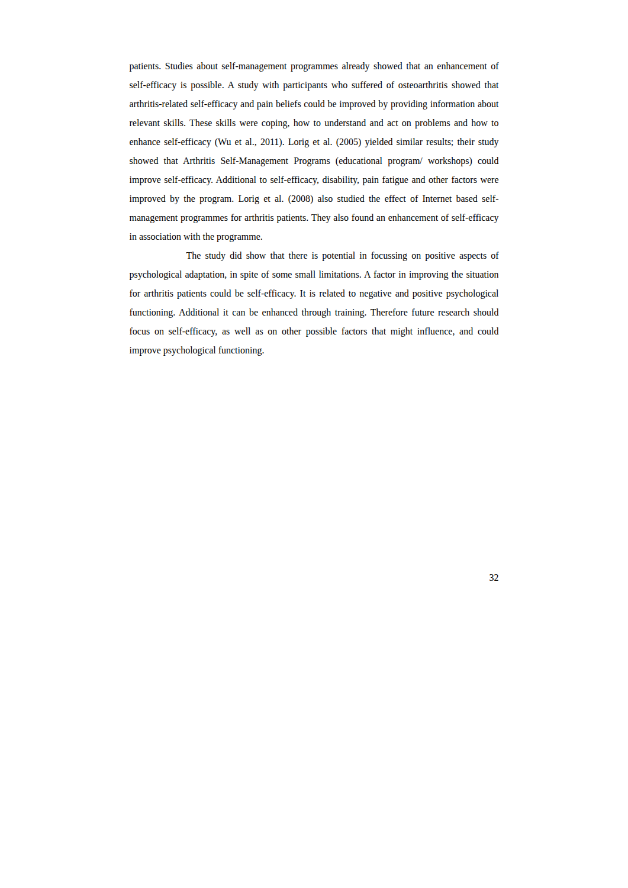patients. Studies about self-management programmes already showed that an enhancement of self-efficacy is possible. A study with participants who suffered of osteoarthritis showed that arthritis-related self-efficacy and pain beliefs could be improved by providing information about relevant skills. These skills were coping, how to understand and act on problems and how to enhance self-efficacy (Wu et al., 2011). Lorig et al. (2005) yielded similar results; their study showed that Arthritis Self-Management Programs (educational program/ workshops) could improve self-efficacy. Additional to self-efficacy, disability, pain fatigue and other factors were improved by the program. Lorig et al. (2008) also studied the effect of Internet based self-management programmes for arthritis patients. They also found an enhancement of self-efficacy in association with the programme.
The study did show that there is potential in focussing on positive aspects of psychological adaptation, in spite of some small limitations. A factor in improving the situation for arthritis patients could be self-efficacy. It is related to negative and positive psychological functioning. Additional it can be enhanced through training. Therefore future research should focus on self-efficacy, as well as on other possible factors that might influence, and could improve psychological functioning.
32